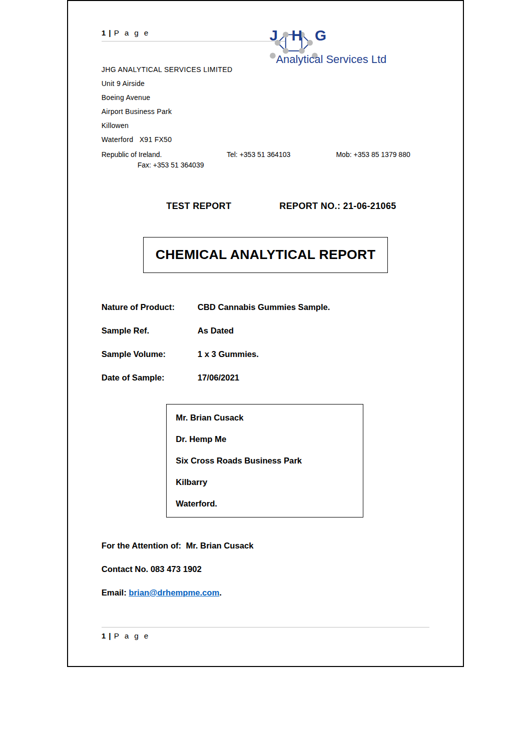1 | P a g e
JHG ANALYTICAL SERVICES LIMITED
Unit 9 Airside
Boeing Avenue
Airport Business Park
Killowen
Waterford X91 FX50
Republic of Ireland.Tel: +353 51 364103 Mob: +353 85 1379 880 Fax: +353 51 364039
TEST REPORT REPORT NO.: 21-06-21065
CHEMICAL ANALYTICAL REPORT
Nature of Product: CBD Cannabis Gummies Sample.
Sample Ref. As Dated
Sample Volume: 1 x 3 Gummies.
Date of Sample: 17/06/2021
Mr. Brian Cusack
Dr. Hemp Me
Six Cross Roads Business Park
Kilbarry
Waterford.
For the Attention of: Mr. Brian Cusack
Contact No. 083 473 1902
Email: brian@drhempme.com.
1 | P a g e